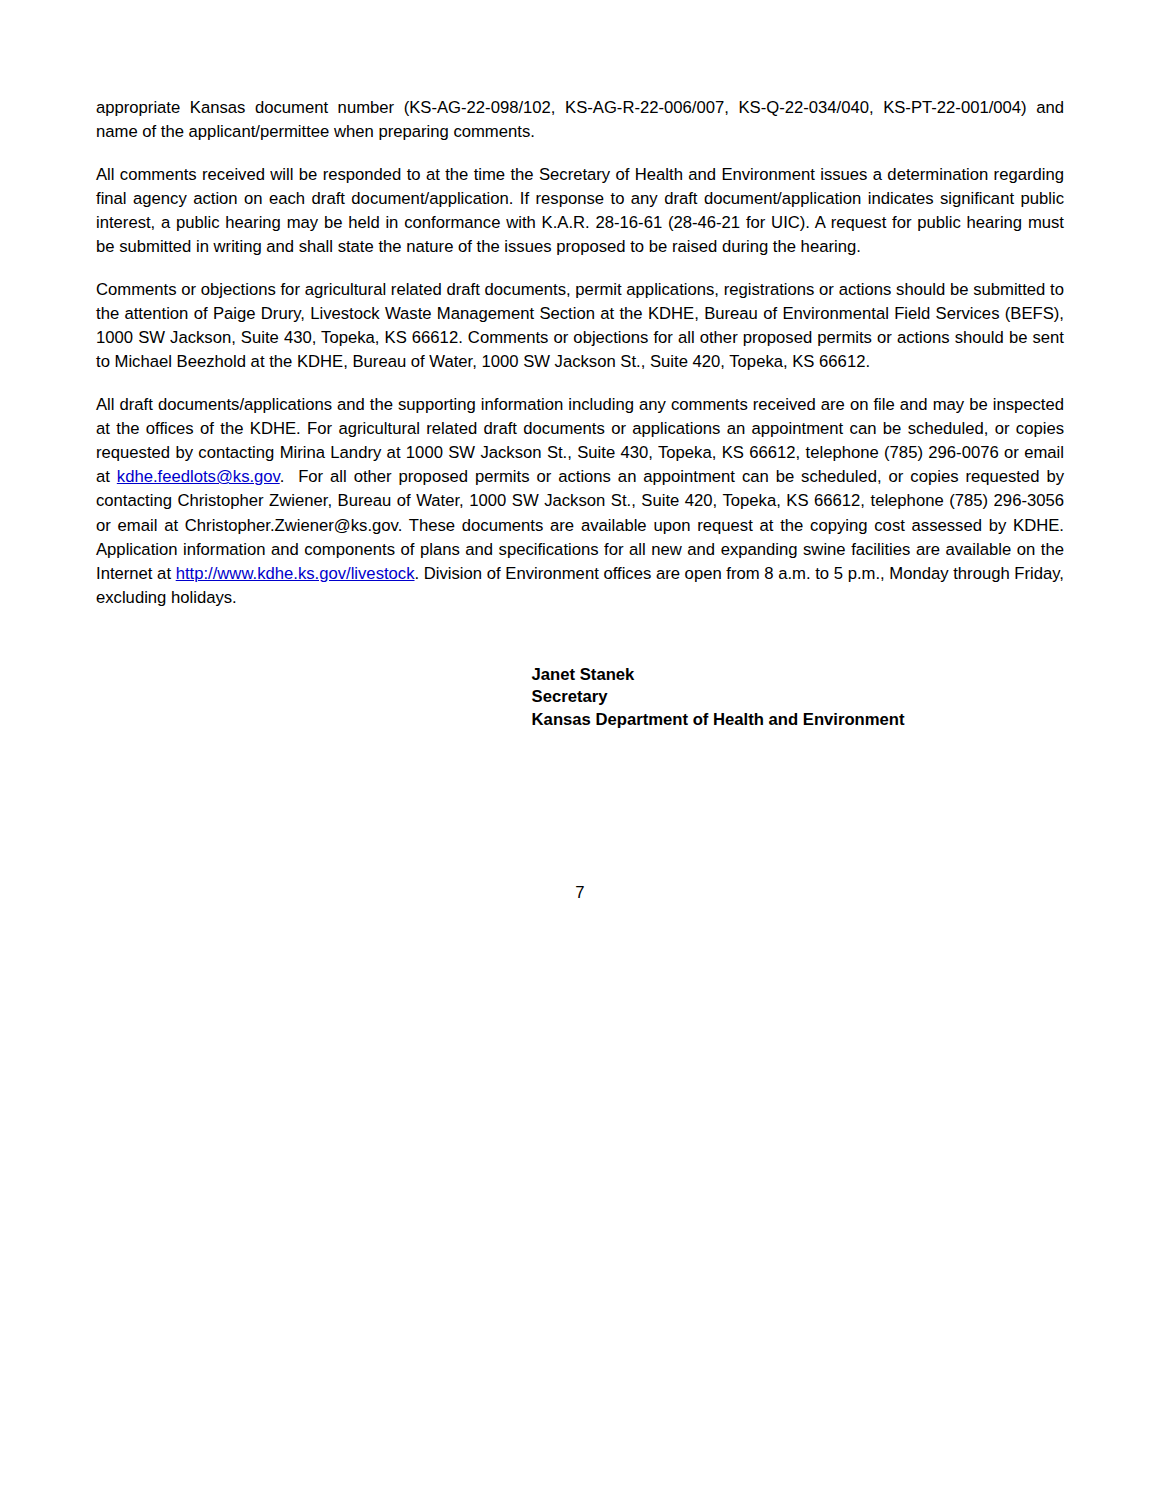appropriate Kansas document number (KS-AG-22-098/102, KS-AG-R-22-006/007, KS-Q-22-034/040, KS-PT-22-001/004) and name of the applicant/permittee when preparing comments.
All comments received will be responded to at the time the Secretary of Health and Environment issues a determination regarding final agency action on each draft document/application. If response to any draft document/application indicates significant public interest, a public hearing may be held in conformance with K.A.R. 28-16-61 (28-46-21 for UIC). A request for public hearing must be submitted in writing and shall state the nature of the issues proposed to be raised during the hearing.
Comments or objections for agricultural related draft documents, permit applications, registrations or actions should be submitted to the attention of Paige Drury, Livestock Waste Management Section at the KDHE, Bureau of Environmental Field Services (BEFS), 1000 SW Jackson, Suite 430, Topeka, KS 66612. Comments or objections for all other proposed permits or actions should be sent to Michael Beezhold at the KDHE, Bureau of Water, 1000 SW Jackson St., Suite 420, Topeka, KS 66612.
All draft documents/applications and the supporting information including any comments received are on file and may be inspected at the offices of the KDHE. For agricultural related draft documents or applications an appointment can be scheduled, or copies requested by contacting Mirina Landry at 1000 SW Jackson St., Suite 430, Topeka, KS 66612, telephone (785) 296-0076 or email at kdhe.feedlots@ks.gov. For all other proposed permits or actions an appointment can be scheduled, or copies requested by contacting Christopher Zwiener, Bureau of Water, 1000 SW Jackson St., Suite 420, Topeka, KS 66612, telephone (785) 296-3056 or email at Christopher.Zwiener@ks.gov. These documents are available upon request at the copying cost assessed by KDHE. Application information and components of plans and specifications for all new and expanding swine facilities are available on the Internet at http://www.kdhe.ks.gov/livestock. Division of Environment offices are open from 8 a.m. to 5 p.m., Monday through Friday, excluding holidays.
Janet Stanek
Secretary
Kansas Department of Health and Environment
7